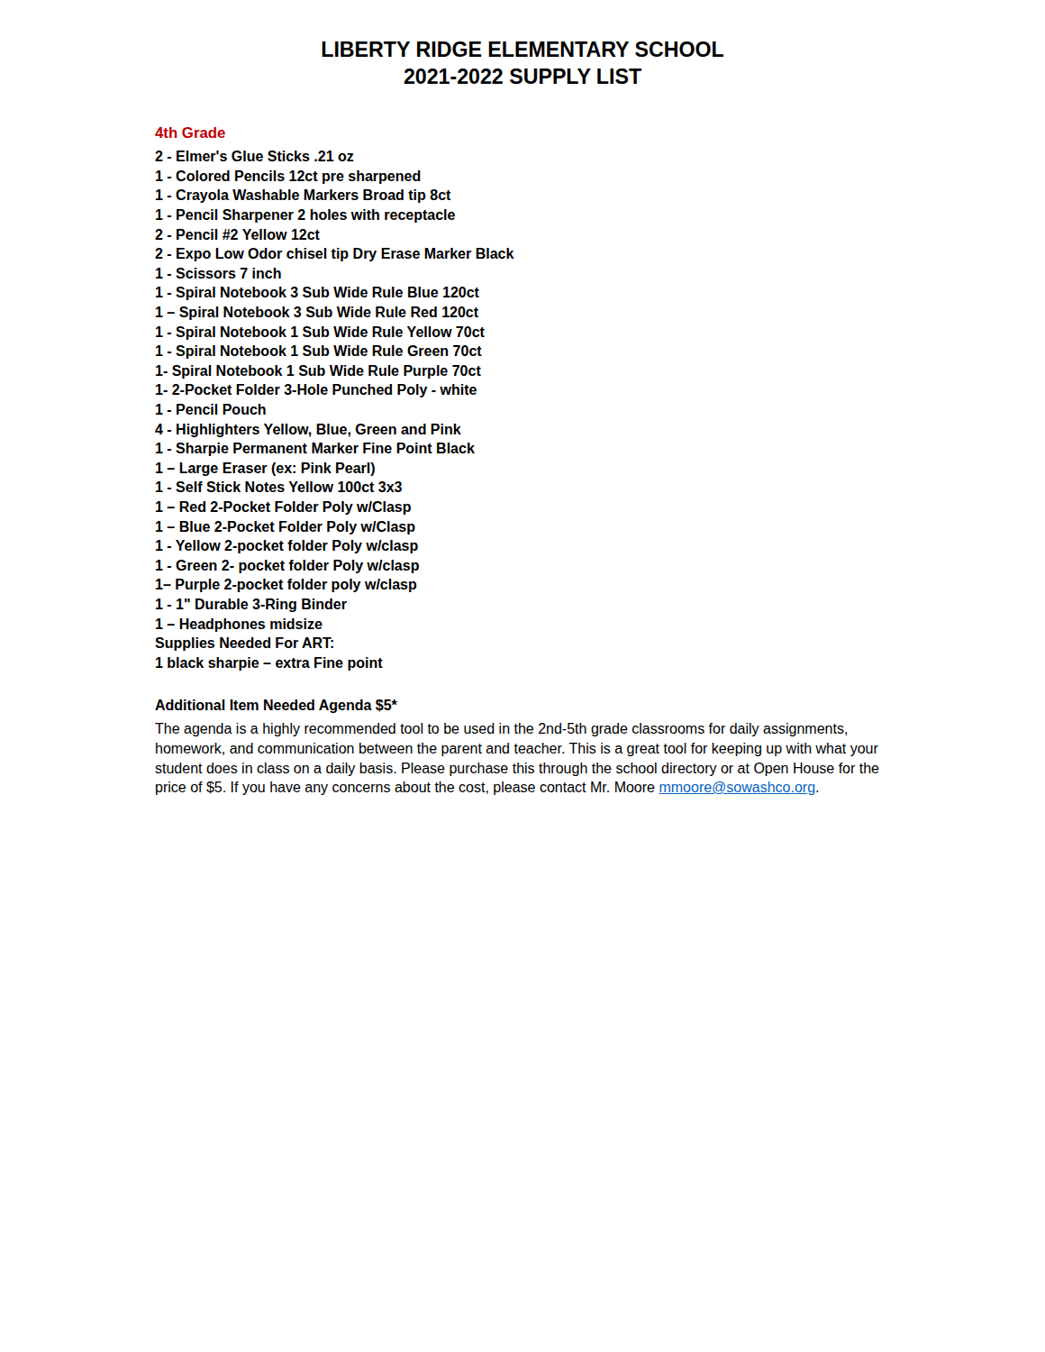LIBERTY RIDGE ELEMENTARY SCHOOL
2021-2022 SUPPLY LIST
4th Grade
2 - Elmer's Glue Sticks .21 oz
1 - Colored Pencils 12ct pre sharpened
1 - Crayola Washable Markers Broad tip 8ct
1 - Pencil Sharpener 2 holes with receptacle
2 - Pencil #2 Yellow 12ct
2 - Expo Low Odor chisel tip Dry Erase Marker Black
1 - Scissors 7 inch
1 - Spiral Notebook 3 Sub Wide Rule Blue 120ct
1 – Spiral Notebook 3 Sub Wide Rule Red 120ct
1 - Spiral Notebook 1 Sub Wide Rule Yellow 70ct
1 - Spiral Notebook 1 Sub Wide Rule Green 70ct
1- Spiral Notebook 1 Sub Wide Rule Purple 70ct
1- 2-Pocket Folder 3-Hole Punched Poly - white
1 - Pencil Pouch
4 - Highlighters Yellow, Blue, Green and Pink
1 - Sharpie Permanent Marker Fine Point Black
1 – Large Eraser (ex: Pink Pearl)
1 - Self Stick Notes Yellow 100ct 3x3
1 – Red 2-Pocket Folder Poly w/Clasp
1 – Blue 2-Pocket Folder Poly w/Clasp
1 - Yellow 2-pocket folder Poly w/clasp
1 - Green 2- pocket folder Poly w/clasp
1– Purple 2-pocket folder poly w/clasp
1 - 1" Durable 3-Ring Binder
1 – Headphones midsize
Supplies Needed For ART:
1 black sharpie – extra Fine point
Additional Item Needed Agenda $5*
The agenda is a highly recommended tool to be used in the 2nd-5th grade classrooms for daily assignments, homework, and communication between the parent and teacher. This is a great tool for keeping up with what your student does in class on a daily basis. Please purchase this through the school directory or at Open House for the price of $5. If you have any concerns about the cost, please contact Mr. Moore mmoore@sowashco.org.